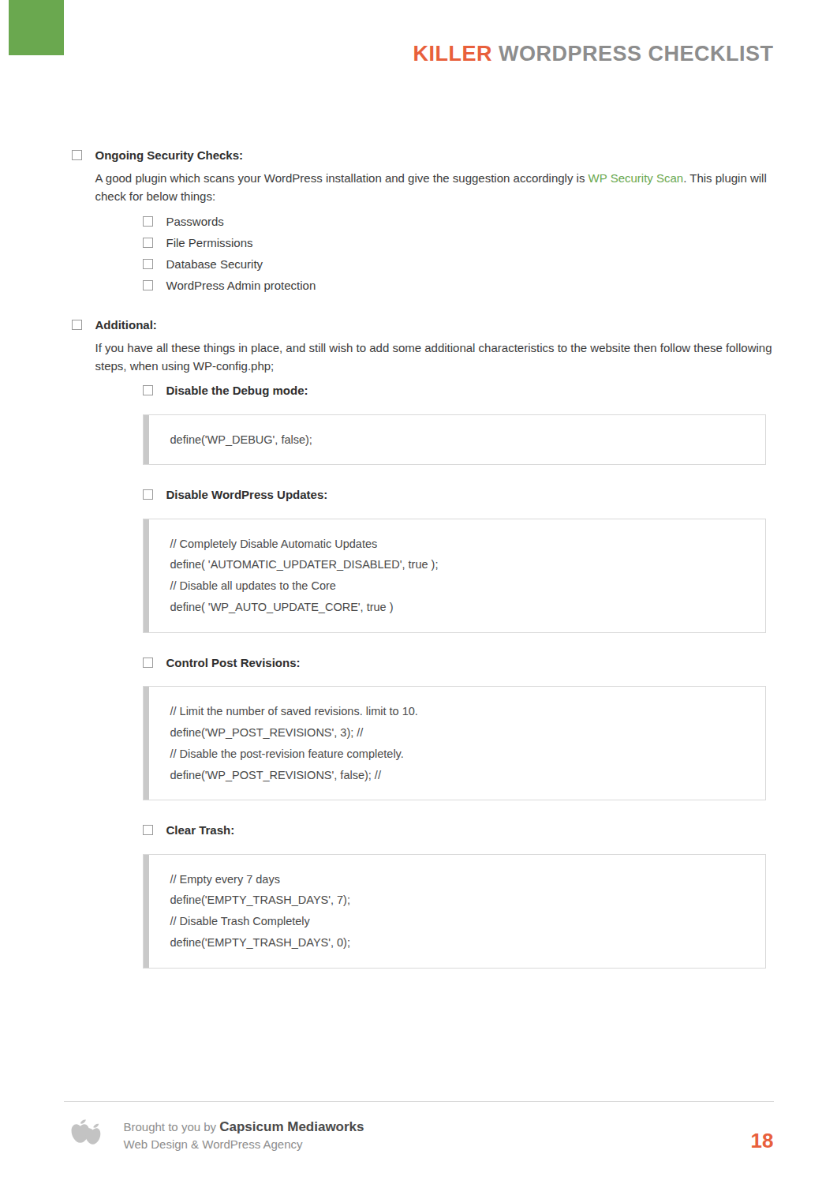KILLER WORDPRESS CHECKLIST
Ongoing Security Checks:
A good plugin which scans your WordPress installation and give the suggestion accordingly is WP Security Scan. This plugin will check for below things:
Passwords
File Permissions
Database Security
WordPress Admin protection
Additional:
If you have all these things in place, and still wish to add some additional characteristics to the website then follow these following steps, when using WP-config.php;
Disable the Debug mode:
define('WP_DEBUG', false);
Disable WordPress Updates:
// Completely Disable Automatic Updates
define( 'AUTOMATIC_UPDATER_DISABLED', true );
// Disable all updates to the Core
define( 'WP_AUTO_UPDATE_CORE', true )
Control Post Revisions:
// Limit the number of saved revisions. limit to 10.
define('WP_POST_REVISIONS', 3); //
// Disable the post-revision feature completely.
define('WP_POST_REVISIONS', false); //
Clear Trash:
// Empty every 7 days
define('EMPTY_TRASH_DAYS', 7);
// Disable Trash Completely
define('EMPTY_TRASH_DAYS', 0);
Brought to you by Capsicum Mediaworks
Web Design & WordPress Agency
18